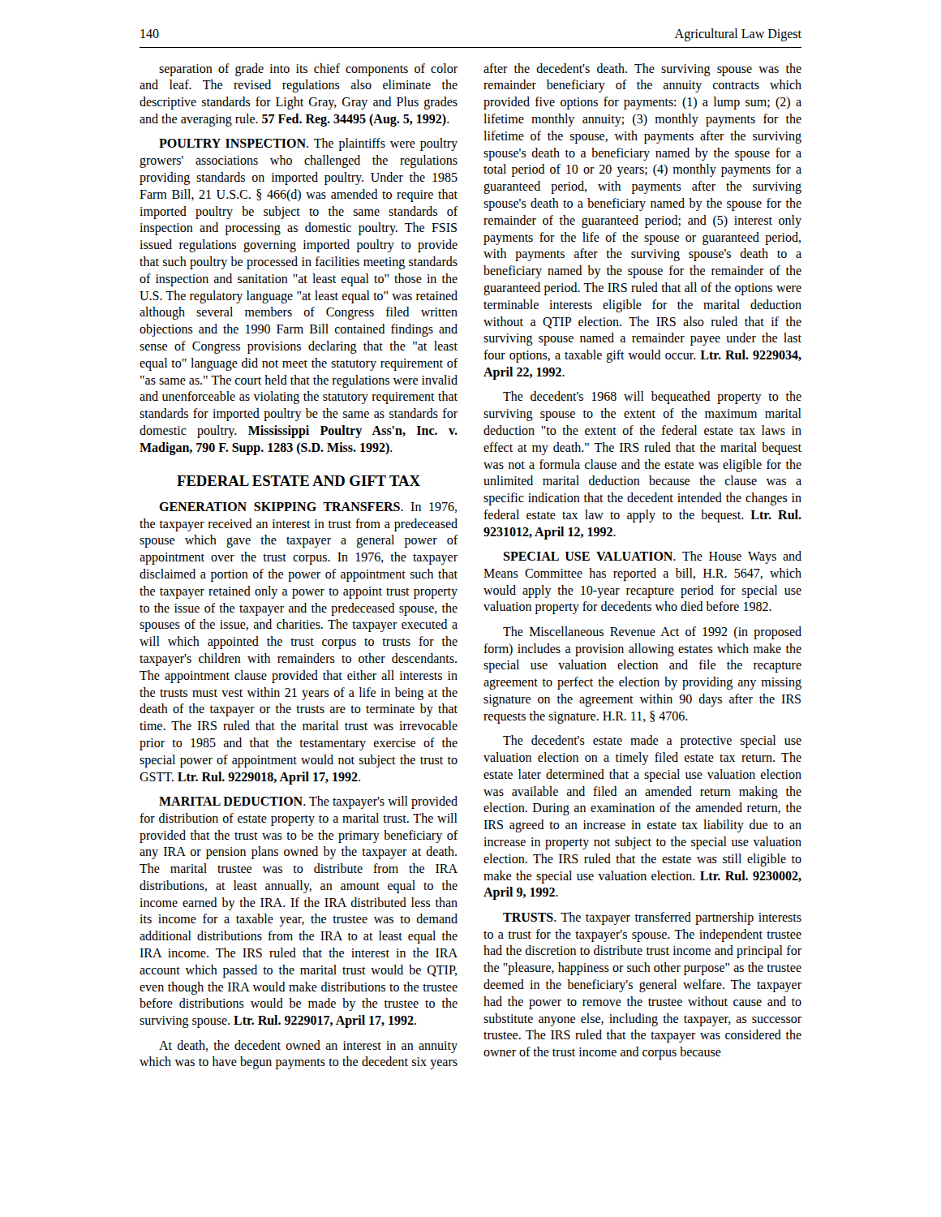140 Agricultural Law Digest
separation of grade into its chief components of color and leaf. The revised regulations also eliminate the descriptive standards for Light Gray, Gray and Plus grades and the averaging rule. 57 Fed. Reg. 34495 (Aug. 5, 1992).
POULTRY INSPECTION. The plaintiffs were poultry growers' associations who challenged the regulations providing standards on imported poultry. Under the 1985 Farm Bill, 21 U.S.C. § 466(d) was amended to require that imported poultry be subject to the same standards of inspection and processing as domestic poultry. The FSIS issued regulations governing imported poultry to provide that such poultry be processed in facilities meeting standards of inspection and sanitation "at least equal to" those in the U.S. The regulatory language "at least equal to" was retained although several members of Congress filed written objections and the 1990 Farm Bill contained findings and sense of Congress provisions declaring that the "at least equal to" language did not meet the statutory requirement of "as same as." The court held that the regulations were invalid and unenforceable as violating the statutory requirement that standards for imported poultry be the same as standards for domestic poultry. Mississippi Poultry Ass'n, Inc. v. Madigan, 790 F. Supp. 1283 (S.D. Miss. 1992).
FEDERAL ESTATE AND GIFT TAX
GENERATION SKIPPING TRANSFERS. In 1976, the taxpayer received an interest in trust from a predeceased spouse which gave the taxpayer a general power of appointment over the trust corpus. In 1976, the taxpayer disclaimed a portion of the power of appointment such that the taxpayer retained only a power to appoint trust property to the issue of the taxpayer and the predeceased spouse, the spouses of the issue, and charities. The taxpayer executed a will which appointed the trust corpus to trusts for the taxpayer's children with remainders to other descendants. The appointment clause provided that either all interests in the trusts must vest within 21 years of a life in being at the death of the taxpayer or the trusts are to terminate by that time. The IRS ruled that the marital trust was irrevocable prior to 1985 and that the testamentary exercise of the special power of appointment would not subject the trust to GSTT. Ltr. Rul. 9229018, April 17, 1992.
MARITAL DEDUCTION. The taxpayer's will provided for distribution of estate property to a marital trust. The will provided that the trust was to be the primary beneficiary of any IRA or pension plans owned by the taxpayer at death. The marital trustee was to distribute from the IRA distributions, at least annually, an amount equal to the income earned by the IRA. If the IRA distributed less than its income for a taxable year, the trustee was to demand additional distributions from the IRA to at least equal the IRA income. The IRS ruled that the interest in the IRA account which passed to the marital trust would be QTIP, even though the IRA would make distributions to the trustee before distributions would be made by the trustee to the surviving spouse. Ltr. Rul. 9229017, April 17, 1992.
At death, the decedent owned an interest in an annuity which was to have begun payments to the decedent six years after the decedent's death. The surviving spouse was the remainder beneficiary of the annuity contracts which provided five options for payments: (1) a lump sum; (2) a lifetime monthly annuity; (3) monthly payments for the lifetime of the spouse, with payments after the surviving spouse's death to a beneficiary named by the spouse for a total period of 10 or 20 years; (4) monthly payments for a guaranteed period, with payments after the surviving spouse's death to a beneficiary named by the spouse for the remainder of the guaranteed period; and (5) interest only payments for the life of the spouse or guaranteed period, with payments after the surviving spouse's death to a beneficiary named by the spouse for the remainder of the guaranteed period. The IRS ruled that all of the options were terminable interests eligible for the marital deduction without a QTIP election. The IRS also ruled that if the surviving spouse named a remainder payee under the last four options, a taxable gift would occur. Ltr. Rul. 9229034, April 22, 1992.
The decedent's 1968 will bequeathed property to the surviving spouse to the extent of the maximum marital deduction "to the extent of the federal estate tax laws in effect at my death." The IRS ruled that the marital bequest was not a formula clause and the estate was eligible for the unlimited marital deduction because the clause was a specific indication that the decedent intended the changes in federal estate tax law to apply to the bequest. Ltr. Rul. 9231012, April 12, 1992.
SPECIAL USE VALUATION. The House Ways and Means Committee has reported a bill, H.R. 5647, which would apply the 10-year recapture period for special use valuation property for decedents who died before 1982.
The Miscellaneous Revenue Act of 1992 (in proposed form) includes a provision allowing estates which make the special use valuation election and file the recapture agreement to perfect the election by providing any missing signature on the agreement within 90 days after the IRS requests the signature. H.R. 11, § 4706.
The decedent's estate made a protective special use valuation election on a timely filed estate tax return. The estate later determined that a special use valuation election was available and filed an amended return making the election. During an examination of the amended return, the IRS agreed to an increase in estate tax liability due to an increase in property not subject to the special use valuation election. The IRS ruled that the estate was still eligible to make the special use valuation election. Ltr. Rul. 9230002, April 9, 1992.
TRUSTS. The taxpayer transferred partnership interests to a trust for the taxpayer's spouse. The independent trustee had the discretion to distribute trust income and principal for the "pleasure, happiness or such other purpose" as the trustee deemed in the beneficiary's general welfare. The taxpayer had the power to remove the trustee without cause and to substitute anyone else, including the taxpayer, as successor trustee. The IRS ruled that the taxpayer was considered the owner of the trust income and corpus because